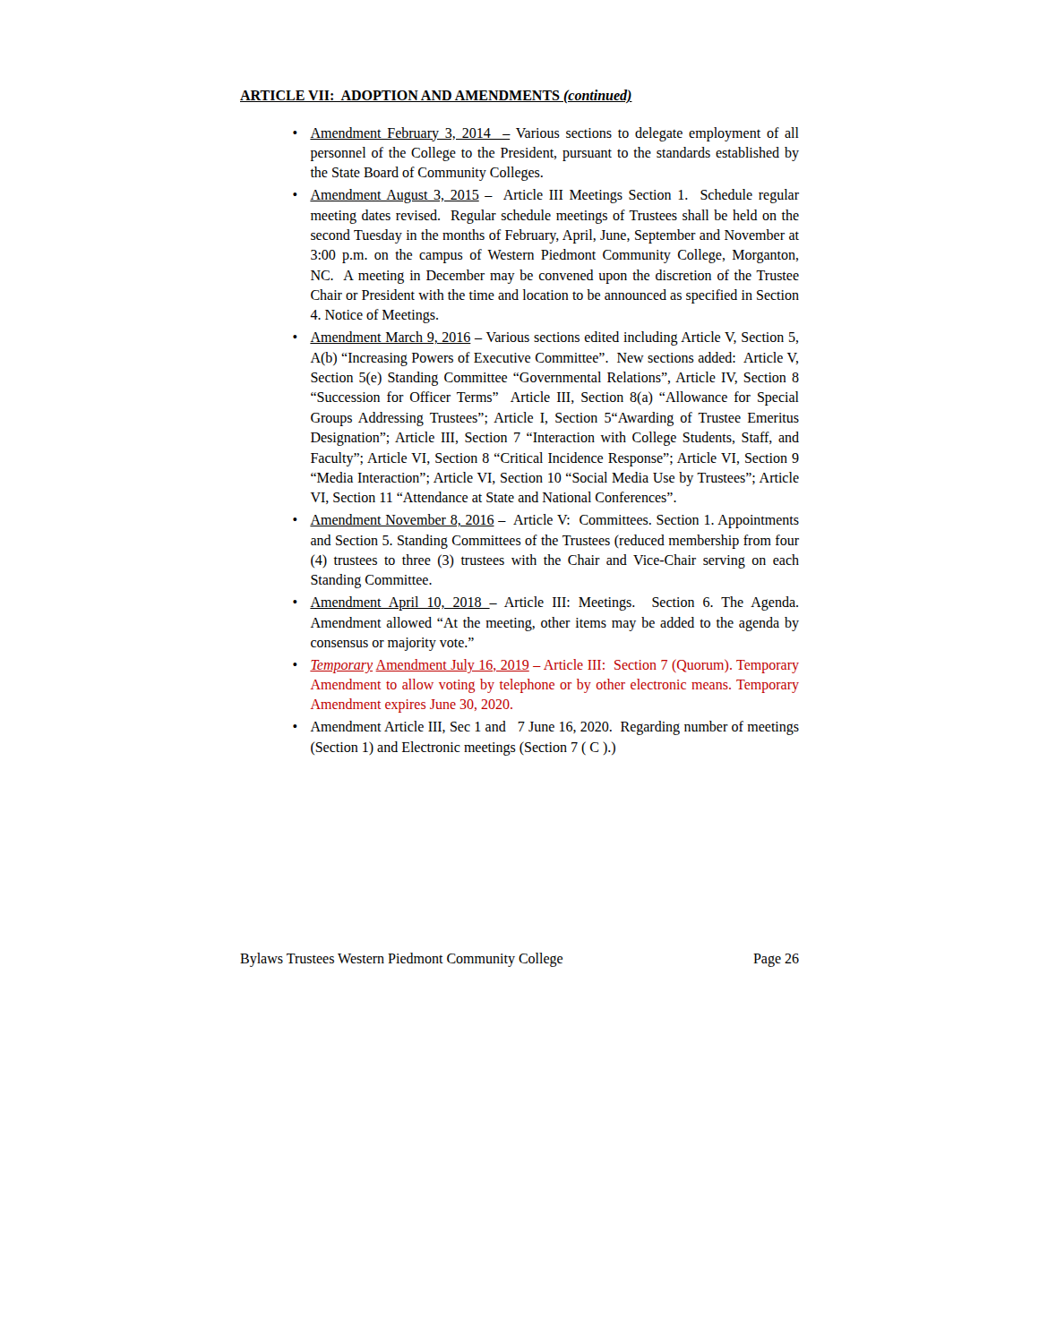ARTICLE VII: ADOPTION AND AMENDMENTS (continued)
Amendment February 3, 2014 – Various sections to delegate employment of all personnel of the College to the President, pursuant to the standards established by the State Board of Community Colleges.
Amendment August 3, 2015 – Article III Meetings Section 1. Schedule regular meeting dates revised. Regular schedule meetings of Trustees shall be held on the second Tuesday in the months of February, April, June, September and November at 3:00 p.m. on the campus of Western Piedmont Community College, Morganton, NC. A meeting in December may be convened upon the discretion of the Trustee Chair or President with the time and location to be announced as specified in Section 4. Notice of Meetings.
Amendment March 9, 2016 – Various sections edited including Article V, Section 5, A(b) “Increasing Powers of Executive Committee”. New sections added: Article V, Section 5(e) Standing Committee “Governmental Relations”, Article IV, Section 8 “Succession for Officer Terms” Article III, Section 8(a) “Allowance for Special Groups Addressing Trustees”; Article I, Section 5“Awarding of Trustee Emeritus Designation”; Article III, Section 7 “Interaction with College Students, Staff, and Faculty”; Article VI, Section 8 “Critical Incidence Response”; Article VI, Section 9 “Media Interaction”; Article VI, Section 10 “Social Media Use by Trustees”; Article VI, Section 11 “Attendance at State and National Conferences”.
Amendment November 8, 2016 – Article V: Committees. Section 1. Appointments and Section 5. Standing Committees of the Trustees (reduced membership from four (4) trustees to three (3) trustees with the Chair and Vice-Chair serving on each Standing Committee.
Amendment April 10, 2018 – Article III: Meetings. Section 6. The Agenda. Amendment allowed “At the meeting, other items may be added to the agenda by consensus or majority vote.”
Temporary Amendment July 16, 2019 – Article III: Section 7 (Quorum). Temporary Amendment to allow voting by telephone or by other electronic means. Temporary Amendment expires June 30, 2020.
Amendment Article III, Sec 1 and 7 June 16, 2020. Regarding number of meetings (Section 1) and Electronic meetings (Section 7 ( C ).)
Bylaws Trustees Western Piedmont Community College Page 26